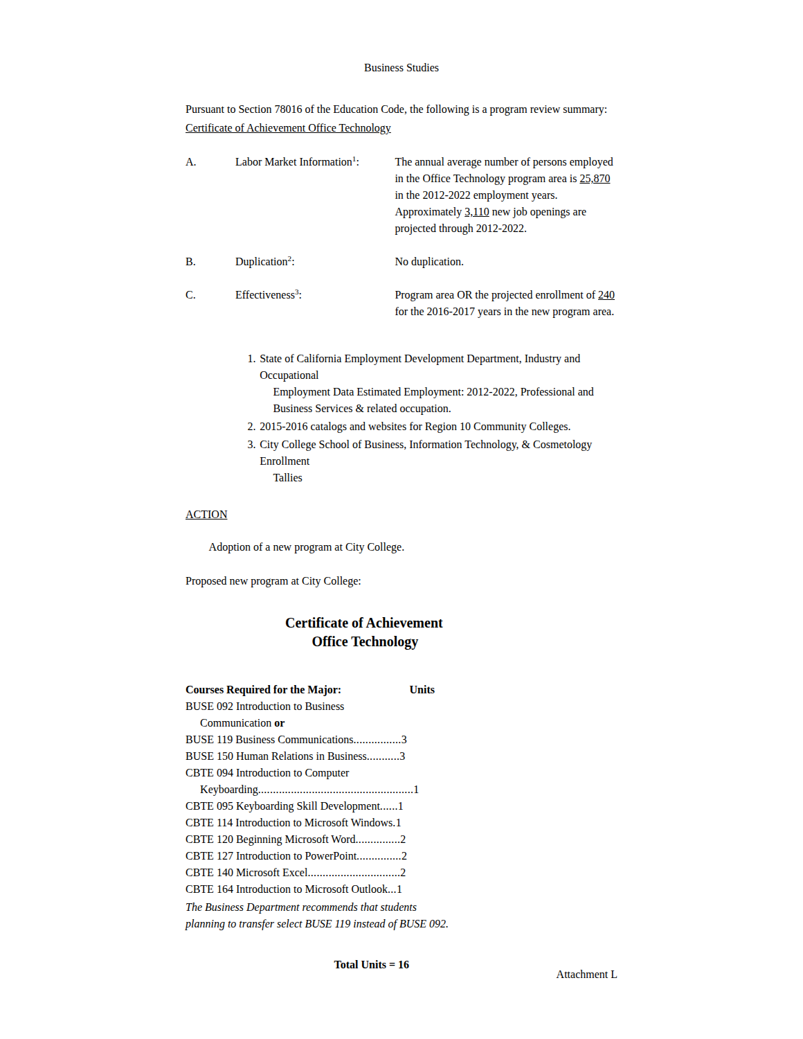Business Studies
Pursuant to Section 78016 of the Education Code, the following is a program review summary:
Certificate of Achievement Office Technology
| A. | Labor Market Information 1 : | The annual average number of persons employed in the Office Technology program area is 25,870 in the 2012-2022 employment years. Approximately 3,110 new job openings are projected through 2012-2022. |
| B. | Duplication 2 : | No duplication. |
| C. | Effectiveness 3 : | Program area OR the projected enrollment of 240 for the 2016-2017 years in the new program area. |
State of California Employment Development Department, Industry and Occupational Employment Data Estimated Employment: 2012-2022, Professional and Business Services & related occupation.
2015-2016 catalogs and websites for Region 10 Community Colleges.
City College School of Business, Information Technology, & Cosmetology Enrollment Tallies
ACTION
Adoption of a new program at City College.
Proposed new program at City College:
Certificate of Achievement Office Technology
Courses Required for the Major: Units
BUSE 092 Introduction to Business Communication or BUSE 119 Business Communications................ 3 BUSE 150 Human Relations in Business........... 3 CBTE 094 Introduction to Computer Keyboarding.................................................... 1 CBTE 095 Keyboarding Skill Development...... 1 CBTE 114 Introduction to Microsoft Windows. 1 CBTE 120 Beginning Microsoft Word............... 2 CBTE 127 Introduction to PowerPoint............... 2 CBTE 140 Microsoft Excel............................... 2 CBTE 164 Introduction to Microsoft Outlook... 1
The Business Department recommends that students planning to transfer select BUSE 119 instead of BUSE 092.
Total Units = 16
Attachment L